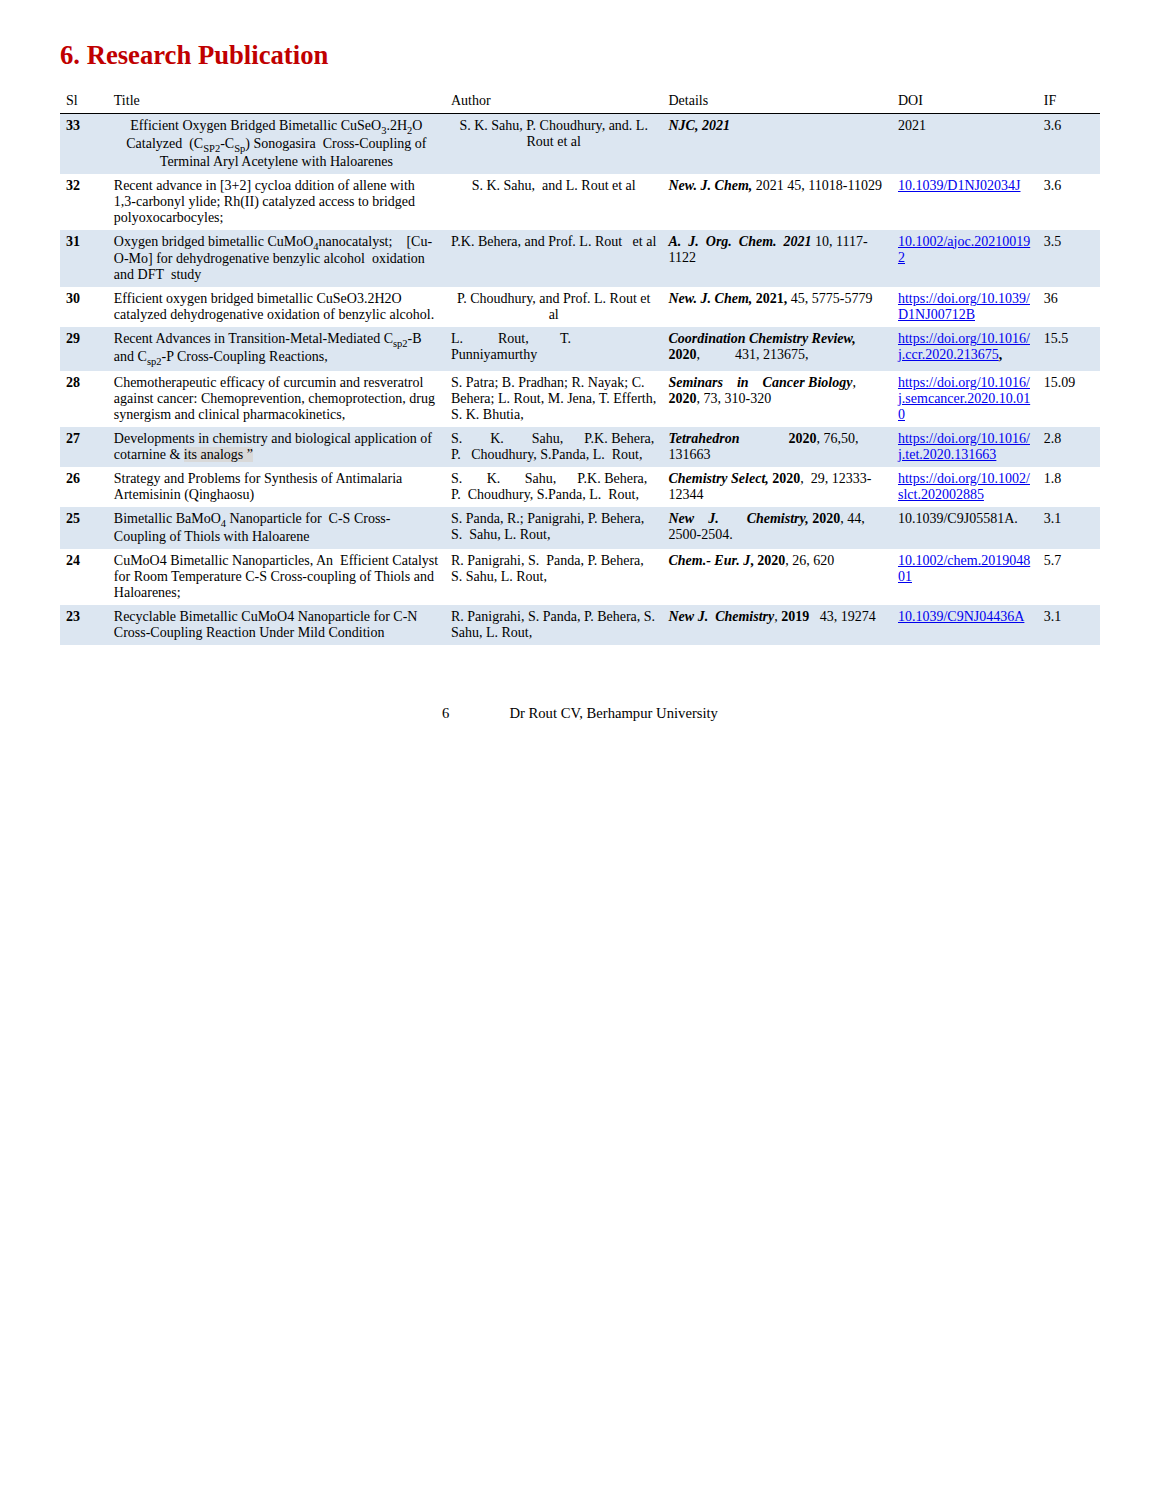6. Research Publication
| Sl | Title | Author | Details | DOI | IF |
| --- | --- | --- | --- | --- | --- |
| 33 | Efficient Oxygen Bridged Bimetallic CuSeO 3 .2H 2 O Catalyzed (C SP2 -C Sp ) Sonogasira Cross-Coupling of Terminal Aryl Acetylene with Haloarenes | S. K. Sahu, P. Choudhury, and. L. Rout et al | NJC, 2021 | 2021 | 3.6 |
| 32 | Recent advance in [3+2] cycloa ddition of allene with 1,3-carbonyl ylide; Rh(II) catalyzed access to bridged polyoxocarbocyles; | S. K. Sahu, and L. Rout et al | New. J. Chem, 2021 45, 11018-11029 | 10.1039/D1NJ02034J | 3.6 |
| 31 | Oxygen bridged bimetallic CuMoO 4 nanocatalyst; [Cu-O-Mo] for dehydrogenative benzylic alcohol oxidation and DFT study | P.K. Behera, and Prof. L. Rout et al | A. J. Org. Chem. 2021 10, 1117-1122 | 10.1002/ajoc.202100192 | 3.5 |
| 30 | Efficient oxygen bridged bimetallic CuSeO3.2H2O catalyzed dehydrogenative oxidation of benzylic alcohol. | P. Choudhury, and Prof. L. Rout et al | New. J. Chem, 2021, 45, 5775-5779 | https://doi.org/10.1039/D1NJ00712B | 36 |
| 29 | Recent Advances in Transition-Metal-Mediated C sp2 -B and C sp2 -P Cross-Coupling Reactions, | L. Rout, T. Punniyamurthy | Coordination Chemistry Review, 2020 , 431, 213675, | https://doi.org/10.1016/j.ccr.2020.213675 , | 15.5 |
| 28 | Chemotherapeutic efficacy of curcumin and resveratrol against cancer: Chemoprevention, chemoprotection, drug synergism and clinical pharmacokinetics, | S. Patra; B. Pradhan; R. Nayak; C. Behera; L. Rout, M. Jena, T. Efferth, S. K. Bhutia, | Seminars in Cancer Biology , 2020 , 73, 310-320 | https://doi.org/10.1016/j.semcancer.2020.10.010 | 15.09 |
| 27 | Developments in chemistry and biological application of cotarnine & its analogs ” | S. K. Sahu, P.K. Behera, P. Choudhury, S.Panda, L. Rout, | Tetrahedron 2020 , 76,50, 131663 | https://doi.org/10.1016/j.tet.2020.131663 | 2.8 |
| 26 | Strategy and Problems for Synthesis of Antimalaria Artemisinin (Qinghaosu) | S. K. Sahu, P.K. Behera, P. Choudhury, S.Panda, L. Rout, | Chemistry Select, 2020 , 29, 12333-12344 | https://doi.org/10.1002/slct.202002885 | 1.8 |
| 25 | Bimetallic BaMoO 4 Nanoparticle for C-S Cross-Coupling of Thiols with Haloarene | S. Panda, R.; Panigrahi, P. Behera, S. Sahu, L. Rout, | New J. Chemistry, 2020 , 44, 2500-2504. | 10.1039/C9J05581A. | 3.1 |
| 24 | CuMoO4 Bimetallic Nanoparticles, An Efficient Catalyst for Room Temperature C-S Cross-coupling of Thiols and Haloarenes; | R. Panigrahi, S. Panda, P. Behera, S. Sahu, L. Rout, | Chem.- Eur. J , 2020 , 26, 620 | 10.1002/chem.201904801 | 5.7 |
| 23 | Recyclable Bimetallic CuMoO4 Nanoparticle for C-N Cross-Coupling Reaction Under Mild Condition | R. Panigrahi, S. Panda, P. Behera, S. Sahu, L. Rout, | New J. Chemistry , 2019 43, 19274 | 10.1039/C9NJ04436A | 3.1 |
6 Dr Rout CV, Berhampur University